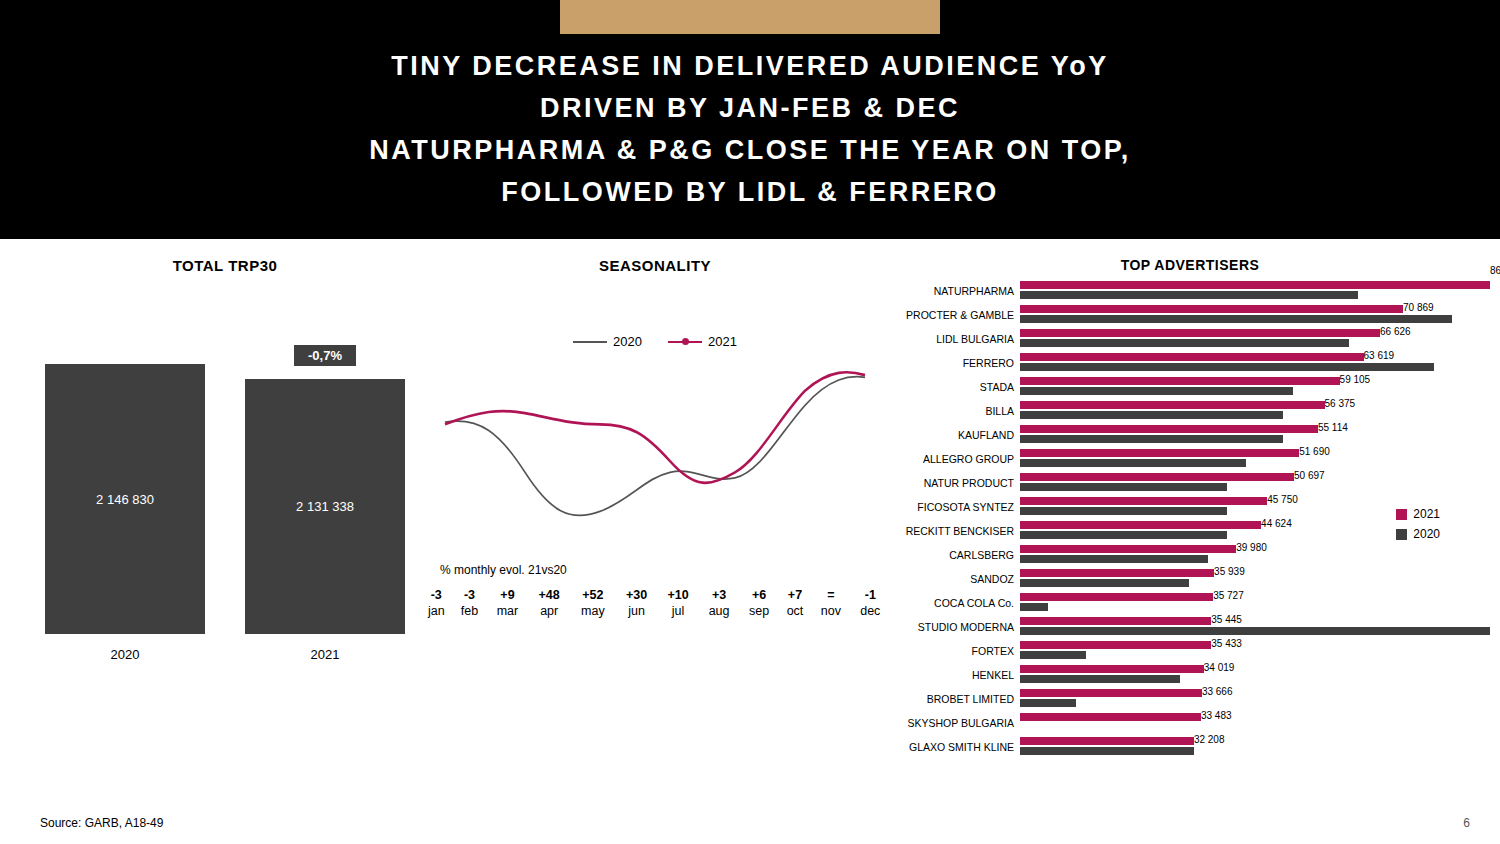TINY DECREASE IN DELIVERED AUDIENCE YoY
DRIVEN BY JAN-FEB & DEC
NATURPHARMA & P&G CLOSE THE YEAR ON TOP,
FOLLOWED BY LIDL & FERRERO
TOTAL TRP30
2 146 830
2020
2 131 338
-0,7%
2021
SEASONALITY
2020 2021
% monthly evol. 21vs20
| -3 | -3 | +9 | +48 | +52 | +30 | +10 | +3 | +6 | +7 | = | -1 |
| jan | feb | mar | apr | may | jun | jul | aug | sep | oct | nov | dec |
TOP ADVERTISERS
NATURPHARMA
86 987
PROCTER & GAMBLE
70 869
LIDL BULGARIA
66 626
FERRERO
63 619
STADA
59 105
BILLA
56 375
KAUFLAND
55 114
ALLEGRO GROUP
51 690
NATUR PRODUCT
50 697
FICOSOTA SYNTEZ
45 750
RECKITT BENCKISER
44 624
CARLSBERG
39 980
SANDOZ
35 939
COCA COLA Co.
35 727
STUDIO MODERNA
35 445
FORTEX
35 433
HENKEL
34 019
BROBET LIMITED
33 666
SKYSHOP BULGARIA
33 483
GLAXO SMITH KLINE
32 208
2021
2020
Source: GARB, A18-49
6